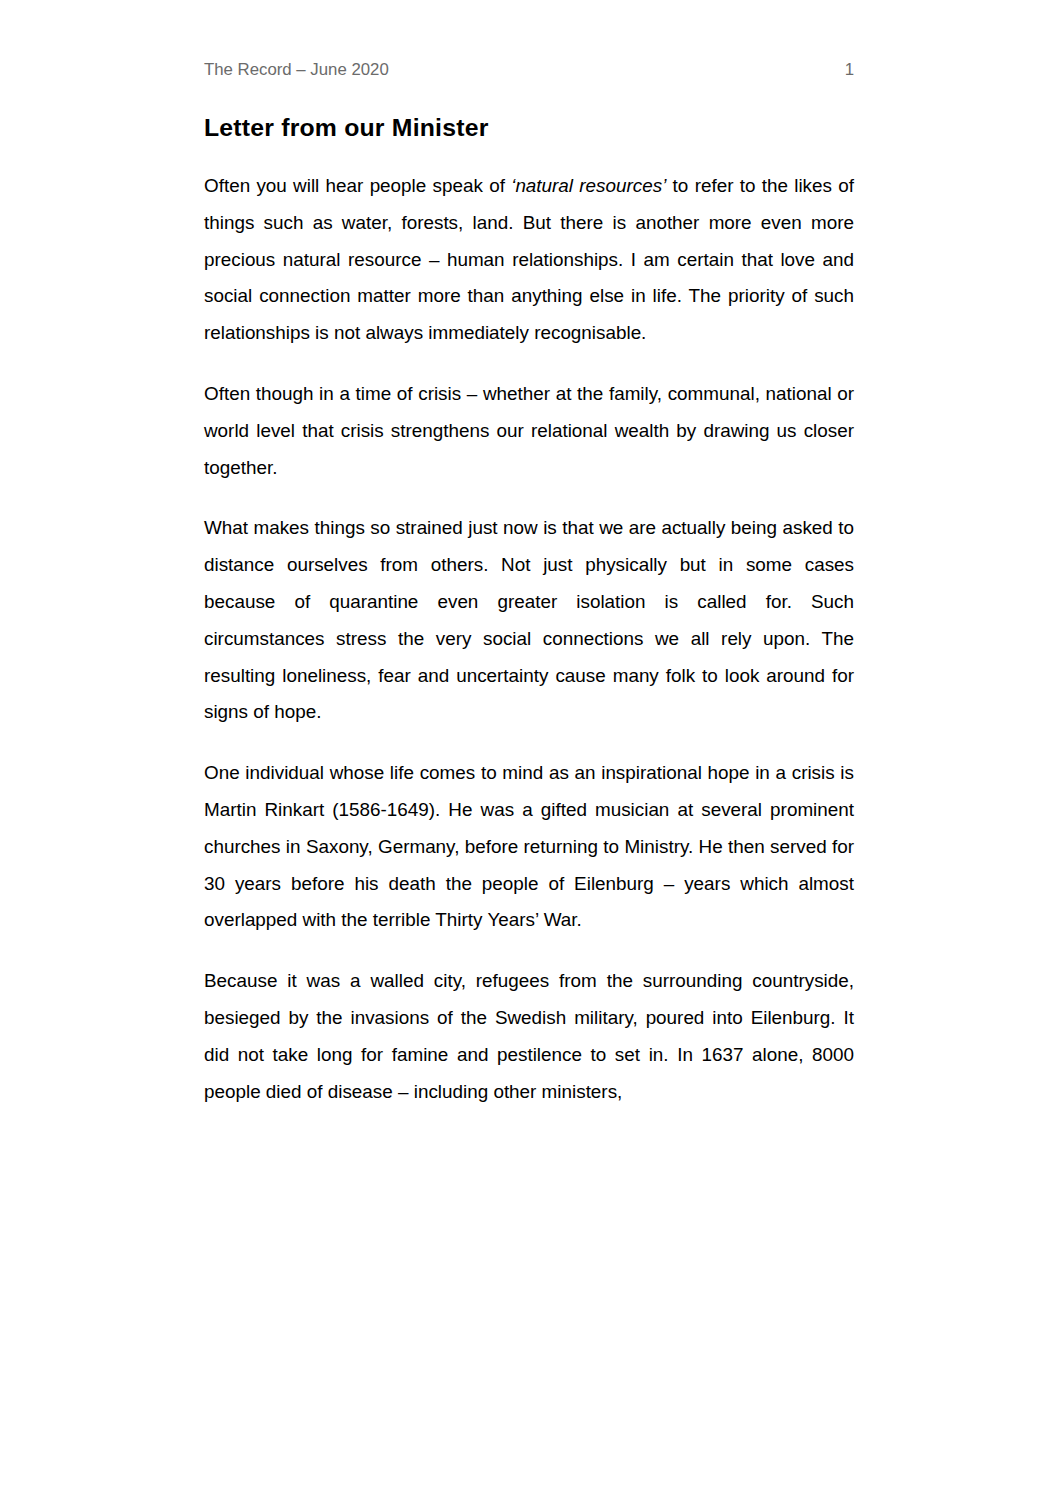The Record – June 2020 1
Letter from our Minister
Often you will hear people speak of ‘natural resources’ to refer to the likes of things such as water, forests, land. But there is another more even more precious natural resource – human relationships. I am certain that love and social connection matter more than anything else in life. The priority of such relationships is not always immediately recognisable.
Often though in a time of crisis – whether at the family, communal, national or world level that crisis strengthens our relational wealth by drawing us closer together.
What makes things so strained just now is that we are actually being asked to distance ourselves from others. Not just physically but in some cases because of quarantine even greater isolation is called for. Such circumstances stress the very social connections we all rely upon. The resulting loneliness, fear and uncertainty cause many folk to look around for signs of hope.
One individual whose life comes to mind as an inspirational hope in a crisis is Martin Rinkart (1586-1649). He was a gifted musician at several prominent churches in Saxony, Germany, before returning to Ministry. He then served for 30 years before his death the people of Eilenburg – years which almost overlapped with the terrible Thirty Years’ War.
Because it was a walled city, refugees from the surrounding countryside, besieged by the invasions of the Swedish military, poured into Eilenburg. It did not take long for famine and pestilence to set in. In 1637 alone, 8000 people died of disease – including other ministers,